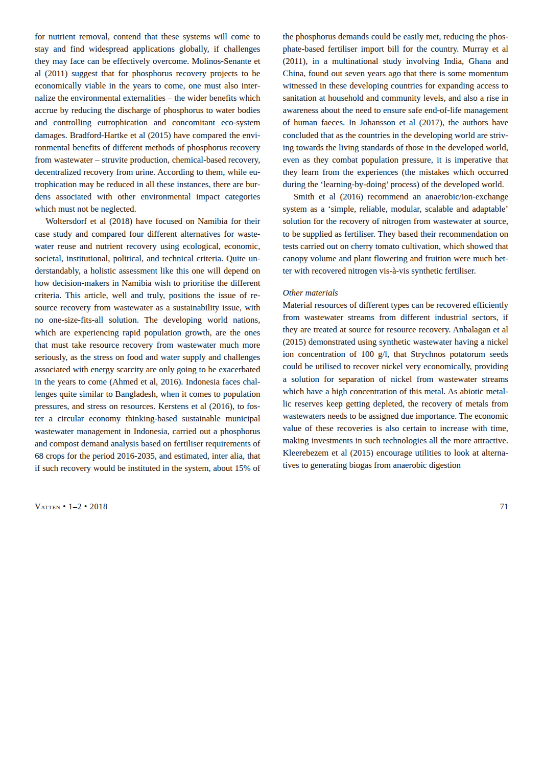for nutrient removal, contend that these systems will come to stay and find widespread applications globally, if challenges they may face can be effectively overcome. Molinos-Senante et al (2011) suggest that for phosphorus recovery projects to be economically viable in the years to come, one must also internalize the environmental externalities – the wider benefits which accrue by reducing the discharge of phosphorus to water bodies and controlling eutrophication and concomitant eco-system damages. Bradford-Hartke et al (2015) have compared the environmental benefits of different methods of phosphorus recovery from wastewater – struvite production, chemical-based recovery, decentralized recovery from urine. According to them, while eutrophication may be reduced in all these instances, there are burdens associated with other environmental impact categories which must not be neglected.
Woltersdorf et al (2018) have focused on Namibia for their case study and compared four different alternatives for wastewater reuse and nutrient recovery using ecological, economic, societal, institutional, political, and technical criteria. Quite understandably, a holistic assessment like this one will depend on how decision-makers in Namibia wish to prioritise the different criteria. This article, well and truly, positions the issue of resource recovery from wastewater as a sustainability issue, with no one-size-fits-all solution. The developing world nations, which are experiencing rapid population growth, are the ones that must take resource recovery from wastewater much more seriously, as the stress on food and water supply and challenges associated with energy scarcity are only going to be exacerbated in the years to come (Ahmed et al, 2016). Indonesia faces challenges quite similar to Bangladesh, when it comes to population pressures, and stress on resources. Kerstens et al (2016), to foster a circular economy thinking-based sustainable municipal wastewater management in Indonesia, carried out a phosphorus and compost demand analysis based on fertiliser requirements of 68 crops for the period 2016-2035, and estimated, inter alia, that if such recovery would be instituted in the system, about 15% of the phosphorus demands could be easily met, reducing the phosphate-based fertiliser import bill for the country. Murray et al (2011), in a multinational study involving India, Ghana and China, found out seven years ago that there is some momentum witnessed in these developing countries for expanding access to sanitation at household and community levels, and also a rise in awareness about the need to ensure safe end-of-life management of human faeces. In Johansson et al (2017), the authors have concluded that as the countries in the developing world are striving towards the living standards of those in the developed world, even as they combat population pressure, it is imperative that they learn from the experiences (the mistakes which occurred during the ‘learning-by-doing’ process) of the developed world.
Smith et al (2016) recommend an anaerobic/ion-exchange system as a ‘simple, reliable, modular, scalable and adaptable’ solution for the recovery of nitrogen from wastewater at source, to be supplied as fertiliser. They based their recommendation on tests carried out on cherry tomato cultivation, which showed that canopy volume and plant flowering and fruition were much better with recovered nitrogen vis-à-vis synthetic fertiliser.
Other materials
Material resources of different types can be recovered efficiently from wastewater streams from different industrial sectors, if they are treated at source for resource recovery. Anbalagan et al (2015) demonstrated using synthetic wastewater having a nickel ion concentration of 100 g/l, that Strychnos potatorum seeds could be utilised to recover nickel very economically, providing a solution for separation of nickel from wastewater streams which have a high concentration of this metal. As abiotic metallic reserves keep getting depleted, the recovery of metals from wastewaters needs to be assigned due importance. The economic value of these recoveries is also certain to increase with time, making investments in such technologies all the more attractive. Kleerebezem et al (2015) encourage utilities to look at alternatives to generating biogas from anaerobic digestion
Vatten • 1–2 • 2018 71